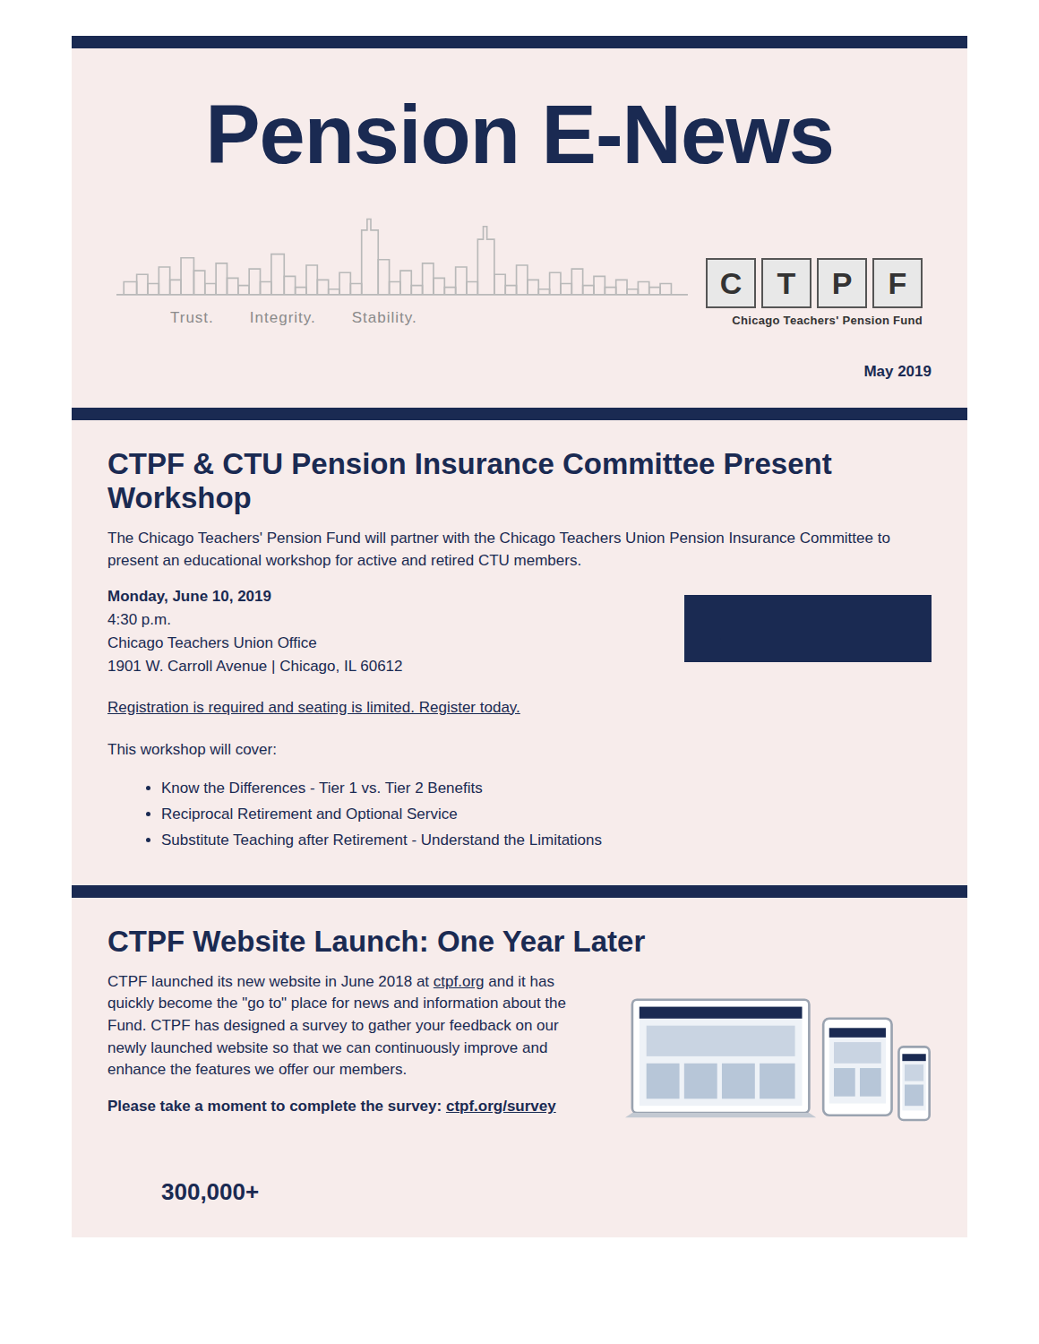Pension E-News
Trust. Integrity. Stability.
C
T
P
F
Chicago Teachers' Pension Fund
May 2019
CTPF & CTU Pension Insurance Committee Present Workshop
The Chicago Teachers' Pension Fund will partner with the Chicago Teachers Union Pension Insurance Committee to present an educational workshop for active and retired CTU members.
Monday, June 10, 2019
4:30 p.m.
Chicago Teachers Union Office
1901 W. Carroll Avenue | Chicago, IL 60612
Registration is required and seating is limited. Register today.
Register Today!
This workshop will cover:
Know the Differences - Tier 1 vs. Tier 2 Benefits
Reciprocal Retirement and Optional Service
Substitute Teaching after Retirement - Understand the Limitations
CTPF Website Launch: One Year Later
CTPF launched its new website in June 2018 at ctpf.org and it has quickly become the "go to" place for news and information about the Fund. CTPF has designed a survey to gather your feedback on our newly launched website so that we can continuously improve and enhance the features we offer our members.
Please take a moment to complete the survey: ctpf.org/survey
300,000+